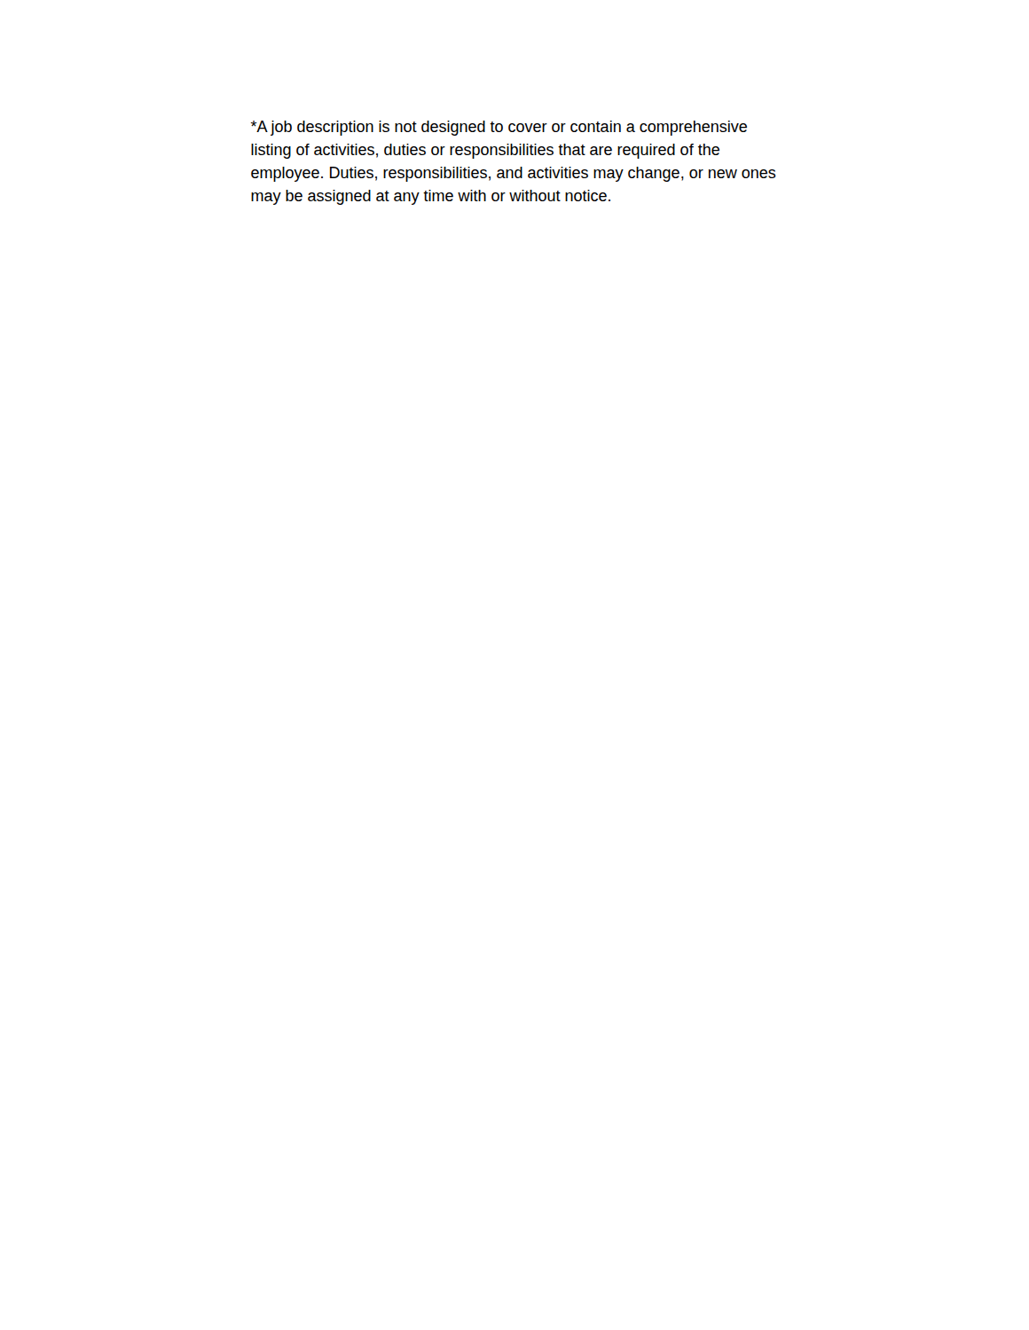*A job description is not designed to cover or contain a comprehensive listing of activities, duties or responsibilities that are required of the employee. Duties, responsibilities, and activities may change, or new ones may be assigned at any time with or without notice.